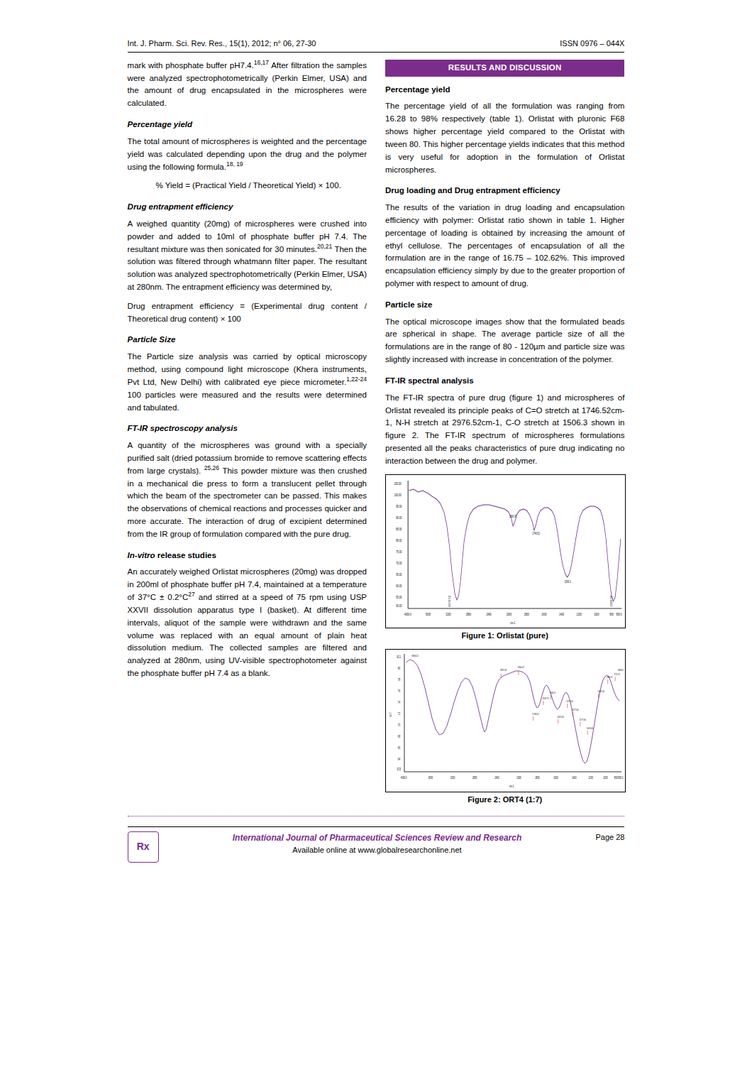Int. J. Pharm. Sci. Rev. Res., 15(1), 2012; n° 06, 27-30
ISSN 0976 – 044X
mark with phosphate buffer pH7.4.16,17 After filtration the samples were analyzed spectrophotometrically (Perkin Elmer, USA) and the amount of drug encapsulated in the microspheres were calculated.
Percentage yield
The total amount of microspheres is weighted and the percentage yield was calculated depending upon the drug and the polymer using the following formula.18, 19
% Yield = (Practical Yield / Theoretical Yield) × 100.
Drug entrapment efficiency
A weighed quantity (20mg) of microspheres were crushed into powder and added to 10ml of phosphate buffer pH 7.4. The resultant mixture was then sonicated for 30 minutes.20,21 Then the solution was filtered through whatmann filter paper. The resultant solution was analyzed spectrophotometrically (Perkin Elmer, USA) at 280nm. The entrapment efficiency was determined by,
Drug entrapment efficiency = (Experimental drug content / Theoretical drug content) × 100
Particle Size
The Particle size analysis was carried by optical microscopy method, using compound light microscope (Khera instruments, Pvt Ltd, New Delhi) with calibrated eye piece micrometer.1,22-24 100 particles were measured and the results were determined and tabulated.
FT-IR spectroscopy analysis
A quantity of the microspheres was ground with a specially purified salt (dried potassium bromide to remove scattering effects from large crystals). 25,26 This powder mixture was then crushed in a mechanical die press to form a translucent pellet through which the beam of the spectrometer can be passed. This makes the observations of chemical reactions and processes quicker and more accurate. The interaction of drug of excipient determined from the IR group of formulation compared with the pure drug.
In-vitro release studies
An accurately weighed Orlistat microspheres (20mg) was dropped in 200ml of phosphate buffer pH 7.4, maintained at a temperature of 37°C ± 0.2°C27 and stirred at a speed of 75 rpm using USP XXVII dissolution apparatus type I (basket). At different time intervals, aliquot of the sample were withdrawn and the same volume was replaced with an equal amount of plain heat dissolution medium. The collected samples are filtered and analyzed at 280nm, using UV-visible spectrophotometer against the phosphate buffer pH 7.4 as a blank.
RESULTS AND DISCUSSION
Percentage yield
The percentage yield of all the formulation was ranging from 16.28 to 98% respectively (table 1). Orlistat with pluronic F68 shows higher percentage yield compared to the Orlistat with tween 80. This higher percentage yields indicates that this method is very useful for adoption in the formulation of Orlistat microspheres.
Drug loading and Drug entrapment efficiency
The results of the variation in drug loading and encapsulation efficiency with polymer: Orlistat ratio shown in table 1. Higher percentage of loading is obtained by increasing the amount of ethyl cellulose. The percentages of encapsulation of all the formulation are in the range of 16.75 – 102.62%. This improved encapsulation efficiency simply by due to the greater proportion of polymer with respect to amount of drug.
Particle size
The optical microscope images show that the formulated beads are spherical in shape. The average particle size of all the formulations are in the range of 80 - 120µm and particle size was slightly increased with increase in concentration of the polymer.
FT-IR spectral analysis
The FT-IR spectra of pure drug (figure 1) and microspheres of Orlistat revealed its principle peaks of C=O stretch at 1746.52cm-1, N-H stretch at 2976.52cm-1, C-O stretch at 1506.3 shown in figure 2. The FT-IR spectrum of microspheres formulations presented all the peaks characteristics of pure drug indicating no interaction between the drug and polymer.
105.00 100.00 95.00 90.00 85.00 80.00 75.00 70.00 65.00 60.00 55.00 50.00 4000.0 3600 3200 2800 2400 2000 1800 1600 1400 1200 1000 800 650.0 2976.52 2360.37 1746.52 1506.3 1026.00 cm-1
Figure 1: Orlistat (pure)
82.1 80 78 76 74 72 70 68 66 64 62.5 %T 4000.0 3600 3200 2800 2400 2000 1800 1600 1400 1200 1000 800 650.0 cm-1 3906.01 2922.42 2360.47 1746.52 1637.27 1506.3 1457.44 1377.44 1277.44 1177.44 1026.00 1026.00 885.37 721.70 698.61
Figure 2: ORT4 (1:7)
Rx
International Journal of Pharmaceutical Sciences Review and Research
Available online at www.globalresearchonline.net
Page 28